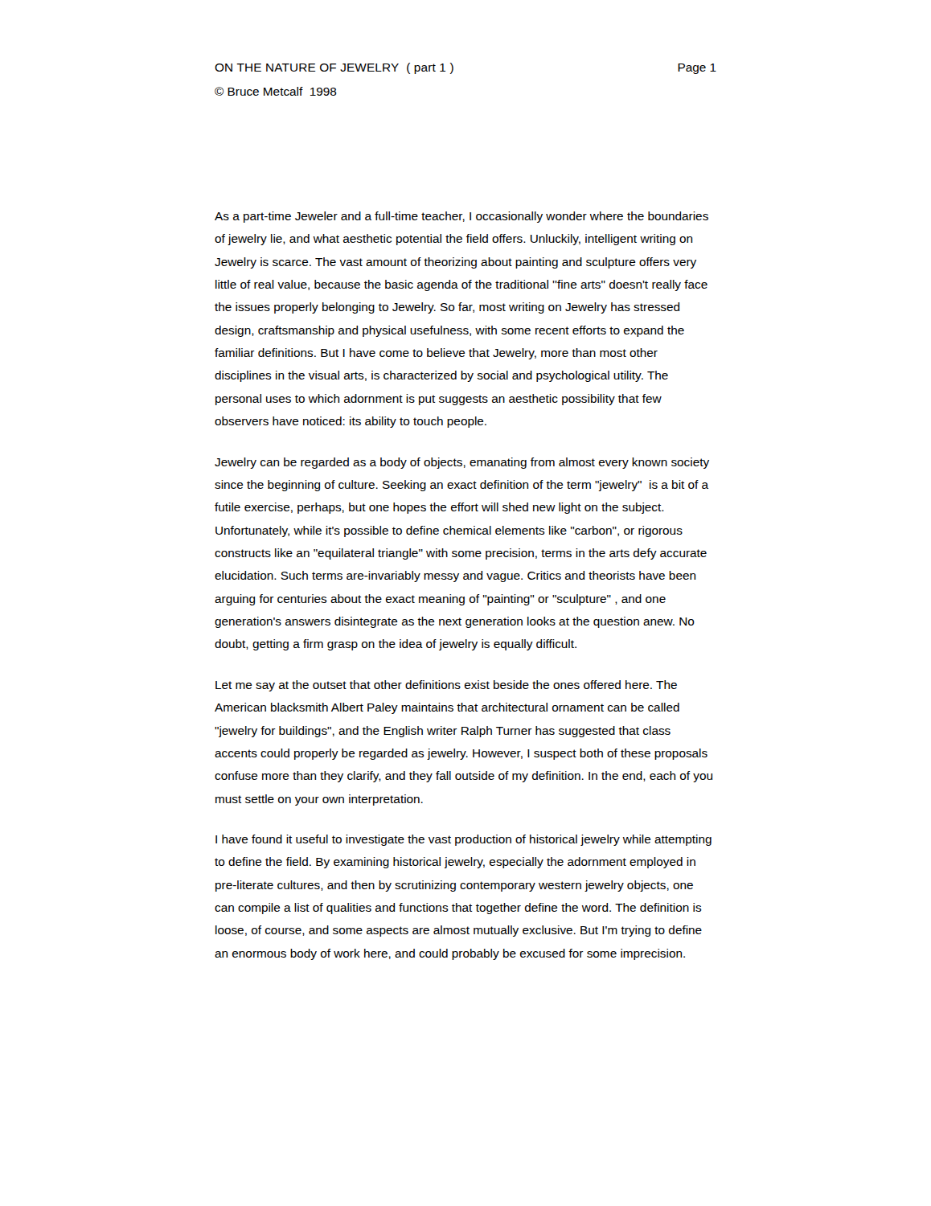ON THE NATURE OF JEWELRY ( part 1 ) Page 1
© Bruce Metcalf 1998
As a part-time Jeweler and a full-time teacher, I occasionally wonder where the boundaries of jewelry lie, and what aesthetic potential the field offers. Unluckily, intelligent writing on Jewelry is scarce. The vast amount of theorizing about painting and sculpture offers very little of real value, because the basic agenda of the traditional ''fine arts" doesn't really face the issues properly belonging to Jewelry. So far, most writing on Jewelry has stressed design, craftsmanship and physical usefulness, with some recent efforts to expand the familiar definitions. But I have come to believe that Jewelry, more than most other disciplines in the visual arts, is characterized by social and psychological utility. The personal uses to which adornment is put suggests an aesthetic possibility that few observers have noticed: its ability to touch people.
Jewelry can be regarded as a body of objects, emanating from almost every known society since the beginning of culture. Seeking an exact definition of the term "jewelry" is a bit of a futile exercise, perhaps, but one hopes the effort will shed new light on the subject. Unfortunately, while it's possible to define chemical elements like "carbon", or rigorous constructs like an "equilateral triangle" with some precision, terms in the arts defy accurate elucidation. Such terms are-invariably messy and vague. Critics and theorists have been arguing for centuries about the exact meaning of "painting" or "sculpture" , and one generation's answers disintegrate as the next generation looks at the question anew. No doubt, getting a firm grasp on the idea of jewelry is equally difficult.
Let me say at the outset that other definitions exist beside the ones offered here. The American blacksmith Albert Paley maintains that architectural ornament can be called "jewelry for buildings", and the English writer Ralph Turner has suggested that class accents could properly be regarded as jewelry. However, I suspect both of these proposals confuse more than they clarify, and they fall outside of my definition. In the end, each of you must settle on your own interpretation.
I have found it useful to investigate the vast production of historical jewelry while attempting to define the field. By examining historical jewelry, especially the adornment employed in pre-literate cultures, and then by scrutinizing contemporary western jewelry objects, one can compile a list of qualities and functions that together define the word. The definition is loose, of course, and some aspects are almost mutually exclusive. But I'm trying to define an enormous body of work here, and could probably be excused for some imprecision.